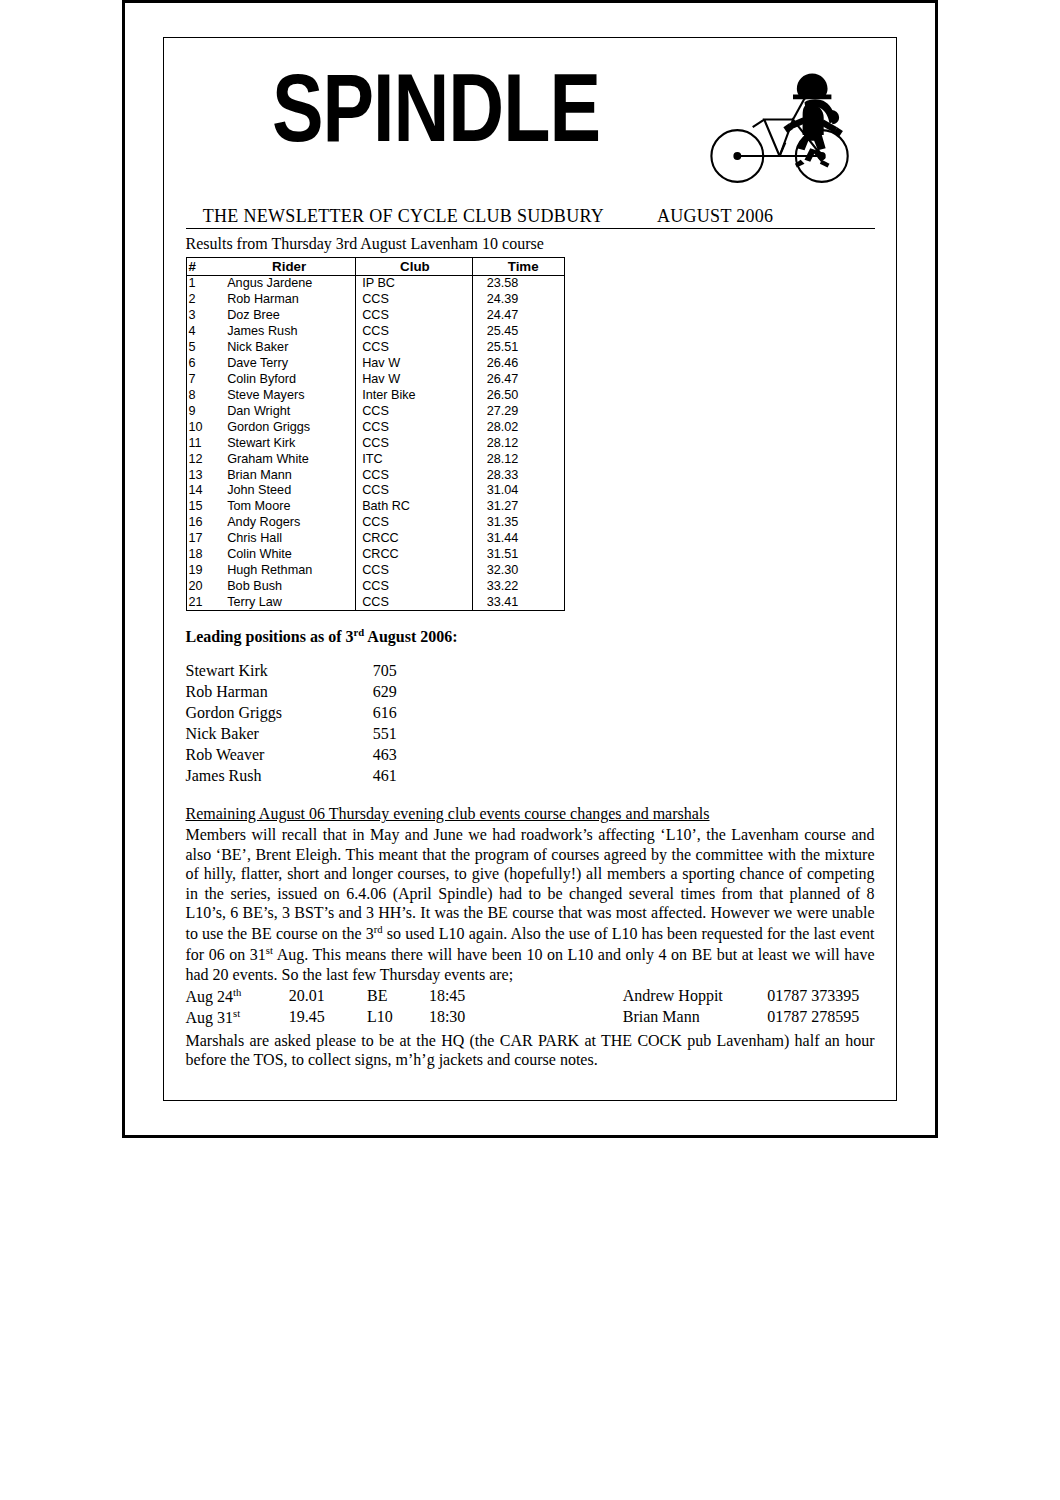SPINDLE
THE NEWSLETTER OF CYCLE CLUB SUDBURYAUGUST 2006
Results from Thursday 3rd August Lavenham 10 course
| # | Rider | Club | Time |
| --- | --- | --- | --- |
| 1 | Angus Jardene | IP BC | 23.58 |
| 2 | Rob Harman | CCS | 24.39 |
| 3 | Doz Bree | CCS | 24.47 |
| 4 | James Rush | CCS | 25.45 |
| 5 | Nick Baker | CCS | 25.51 |
| 6 | Dave Terry | Hav W | 26.46 |
| 7 | Colin Byford | Hav W | 26.47 |
| 8 | Steve Mayers | Inter Bike | 26.50 |
| 9 | Dan Wright | CCS | 27.29 |
| 10 | Gordon Griggs | CCS | 28.02 |
| 11 | Stewart Kirk | CCS | 28.12 |
| 12 | Graham White | ITC | 28.12 |
| 13 | Brian Mann | CCS | 28.33 |
| 14 | John Steed | CCS | 31.04 |
| 15 | Tom Moore | Bath RC | 31.27 |
| 16 | Andy Rogers | CCS | 31.35 |
| 17 | Chris Hall | CRCC | 31.44 |
| 18 | Colin White | CRCC | 31.51 |
| 19 | Hugh Rethman | CCS | 32.30 |
| 20 | Bob Bush | CCS | 33.22 |
| 21 | Terry Law | CCS | 33.41 |
Leading positions as of 3rd August 2006:
Stewart Kirk 705
Rob Harman 629
Gordon Griggs 616
Nick Baker 551
Rob Weaver 463
James Rush 461
Remaining August 06 Thursday evening club events course changes and marshals
Members will recall that in May and June we had roadwork’s affecting ‘L10’, the Lavenham course and also ‘BE’, Brent Eleigh. This meant that the program of courses agreed by the committee with the mixture of hilly, flatter, short and longer courses, to give (hopefully!) all members a sporting chance of competing in the series, issued on 6.4.06 (April Spindle) had to be changed several times from that planned of 8 L10’s, 6 BE’s, 3 BST’s and 3 HH’s. It was the BE course that was most affected. However we were unable to use the BE course on the 3rd so used L10 again. Also the use of L10 has been requested for the last event for 06 on 31st Aug. This means there will have been 10 on L10 and only 4 on BE but at least we will have had 20 events. So the last few Thursday events are;
Aug 24th 20.01 BE 18:45 Andrew Hoppit 01787 373395
Aug 31st 19.45 L1018:30 Brian Mann 01787 278595
Marshals are asked please to be at the HQ (the CAR PARK at THE COCK pub Lavenham) half an hour before the TOS, to collect signs, m’h’g jackets and course notes.